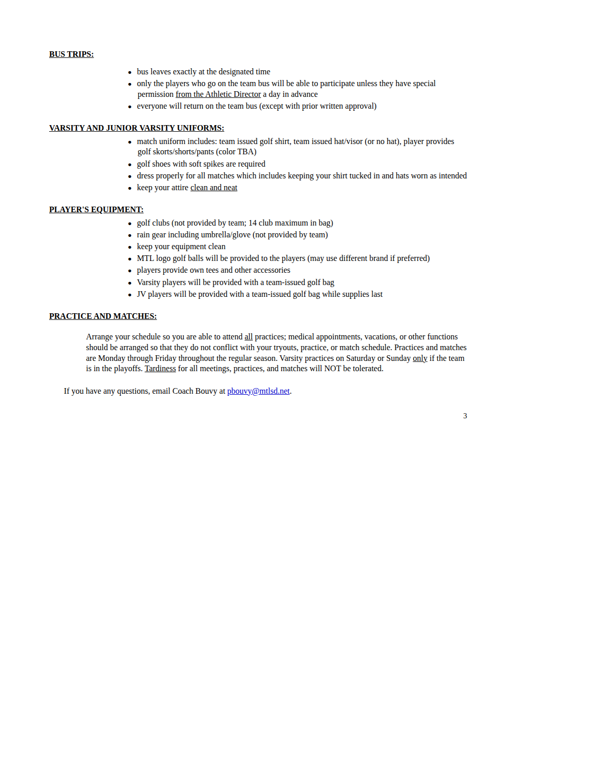BUS TRIPS:
bus leaves exactly at the designated time
only the players who go on the team bus will be able to participate unless they have special permission from the Athletic Director a day in advance
everyone will return on the team bus (except with prior written approval)
VARSITY AND JUNIOR VARSITY UNIFORMS:
match uniform includes: team issued golf shirt, team issued hat/visor (or no hat), player provides golf skorts/shorts/pants (color TBA)
golf shoes with soft spikes are required
dress properly for all matches which includes keeping your shirt tucked in and hats worn as intended
keep your attire clean and neat
PLAYER'S EQUIPMENT:
golf clubs (not provided by team; 14 club maximum in bag)
rain gear including umbrella/glove (not provided by team)
keep your equipment clean
MTL logo golf balls will be provided to the players (may use different brand if preferred)
players provide own tees and other accessories
Varsity players will be provided with a team-issued golf bag
JV players will be provided with a team-issued golf bag while supplies last
PRACTICE AND MATCHES:
Arrange your schedule so you are able to attend all practices; medical appointments, vacations, or other functions should be arranged so that they do not conflict with your tryouts, practice, or match schedule. Practices and matches are Monday through Friday throughout the regular season. Varsity practices on Saturday or Sunday only if the team is in the playoffs. Tardiness for all meetings, practices, and matches will NOT be tolerated.
If you have any questions, email Coach Bouvy at pbouvy@mtlsd.net.
3